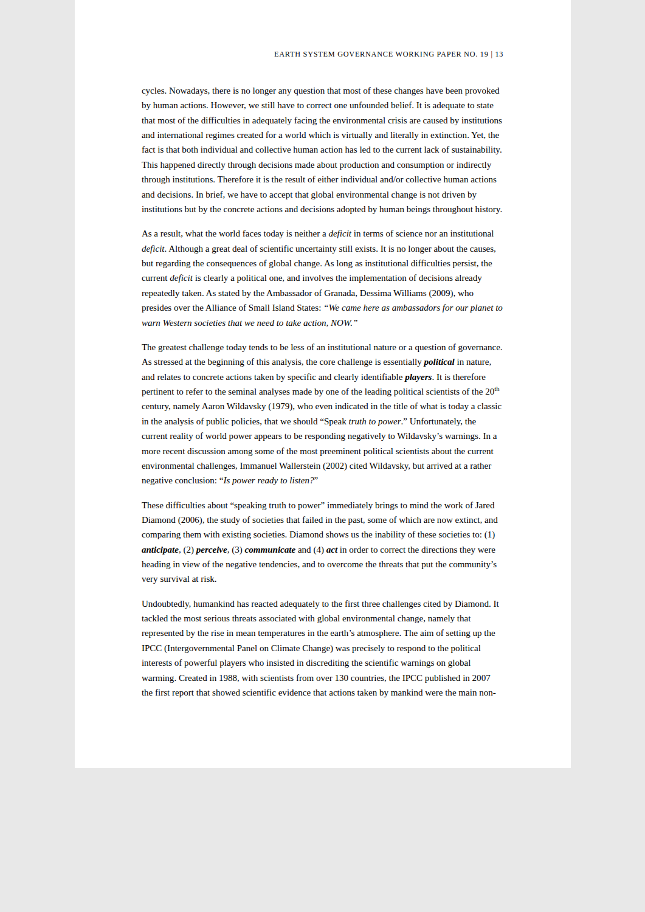EARTH SYSTEM GOVERNANCE WORKING PAPER NO. 19 | 13
cycles. Nowadays, there is no longer any question that most of these changes have been provoked by human actions. However, we still have to correct one unfounded belief. It is adequate to state that most of the difficulties in adequately facing the environmental crisis are caused by institutions and international regimes created for a world which is virtually and literally in extinction. Yet, the fact is that both individual and collective human action has led to the current lack of sustainability. This happened directly through decisions made about production and consumption or indirectly through institutions. Therefore it is the result of either individual and/or collective human actions and decisions. In brief, we have to accept that global environmental change is not driven by institutions but by the concrete actions and decisions adopted by human beings throughout history.
As a result, what the world faces today is neither a deficit in terms of science nor an institutional deficit. Although a great deal of scientific uncertainty still exists. It is no longer about the causes, but regarding the consequences of global change. As long as institutional difficulties persist, the current deficit is clearly a political one, and involves the implementation of decisions already repeatedly taken. As stated by the Ambassador of Granada, Dessima Williams (2009), who presides over the Alliance of Small Island States: “We came here as ambassadors for our planet to warn Western societies that we need to take action, NOW.”
The greatest challenge today tends to be less of an institutional nature or a question of governance. As stressed at the beginning of this analysis, the core challenge is essentially political in nature, and relates to concrete actions taken by specific and clearly identifiable players. It is therefore pertinent to refer to the seminal analyses made by one of the leading political scientists of the 20th century, namely Aaron Wildavsky (1979), who even indicated in the title of what is today a classic in the analysis of public policies, that we should “Speak truth to power.” Unfortunately, the current reality of world power appears to be responding negatively to Wildavsky’s warnings. In a more recent discussion among some of the most preeminent political scientists about the current environmental challenges, Immanuel Wallerstein (2002) cited Wildavsky, but arrived at a rather negative conclusion: “Is power ready to listen?”
These difficulties about “speaking truth to power” immediately brings to mind the work of Jared Diamond (2006), the study of societies that failed in the past, some of which are now extinct, and comparing them with existing societies. Diamond shows us the inability of these societies to: (1) anticipate, (2) perceive, (3) communicate and (4) act in order to correct the directions they were heading in view of the negative tendencies, and to overcome the threats that put the community’s very survival at risk.
Undoubtedly, humankind has reacted adequately to the first three challenges cited by Diamond. It tackled the most serious threats associated with global environmental change, namely that represented by the rise in mean temperatures in the earth’s atmosphere. The aim of setting up the IPCC (Intergovernmental Panel on Climate Change) was precisely to respond to the political interests of powerful players who insisted in discrediting the scientific warnings on global warming. Created in 1988, with scientists from over 130 countries, the IPCC published in 2007 the first report that showed scientific evidence that actions taken by mankind were the main non-